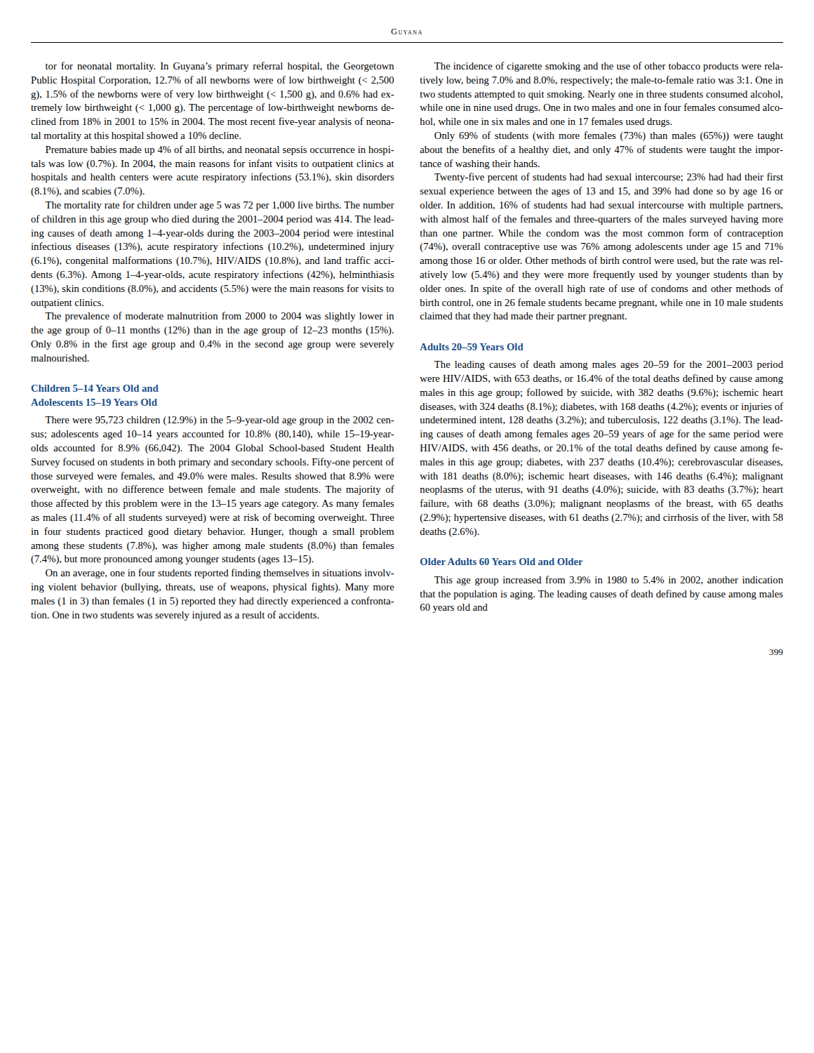Guyana
tor for neonatal mortality. In Guyana’s primary referral hospital, the Georgetown Public Hospital Corporation, 12.7% of all newborns were of low birthweight (< 2,500 g), 1.5% of the newborns were of very low birthweight (< 1,500 g), and 0.6% had extremely low birthweight (< 1,000 g). The percentage of low-birthweight newborns declined from 18% in 2001 to 15% in 2004. The most recent five-year analysis of neonatal mortality at this hospital showed a 10% decline.
Premature babies made up 4% of all births, and neonatal sepsis occurrence in hospitals was low (0.7%). In 2004, the main reasons for infant visits to outpatient clinics at hospitals and health centers were acute respiratory infections (53.1%), skin disorders (8.1%), and scabies (7.0%).
The mortality rate for children under age 5 was 72 per 1,000 live births. The number of children in this age group who died during the 2001–2004 period was 414. The leading causes of death among 1–4-year-olds during the 2003–2004 period were intestinal infectious diseases (13%), acute respiratory infections (10.2%), undetermined injury (6.1%), congenital malformations (10.7%), HIV/AIDS (10.8%), and land traffic accidents (6.3%). Among 1–4-year-olds, acute respiratory infections (42%), helminthiasis (13%), skin conditions (8.0%), and accidents (5.5%) were the main reasons for visits to outpatient clinics.
The prevalence of moderate malnutrition from 2000 to 2004 was slightly lower in the age group of 0–11 months (12%) than in the age group of 12–23 months (15%). Only 0.8% in the first age group and 0.4% in the second age group were severely malnourished.
Children 5–14 Years Old andAdolescents 15–19 Years Old
There were 95,723 children (12.9%) in the 5–9-year-old age group in the 2002 census; adolescents aged 10–14 years accounted for 10.8% (80,140), while 15–19-year-olds accounted for 8.9% (66,042). The 2004 Global School-based Student Health Survey focused on students in both primary and secondary schools. Fifty-one percent of those surveyed were females, and 49.0% were males. Results showed that 8.9% were overweight, with no difference between female and male students. The majority of those affected by this problem were in the 13–15 years age category. As many females as males (11.4% of all students surveyed) were at risk of becoming overweight. Three in four students practiced good dietary behavior. Hunger, though a small problem among these students (7.8%), was higher among male students (8.0%) than females (7.4%), but more pronounced among younger students (ages 13–15).
On an average, one in four students reported finding themselves in situations involving violent behavior (bullying, threats, use of weapons, physical fights). Many more males (1 in 3) than females (1 in 5) reported they had directly experienced a confrontation. One in two students was severely injured as a result of accidents.
The incidence of cigarette smoking and the use of other tobacco products were relatively low, being 7.0% and 8.0%, respectively; the male-to-female ratio was 3:1. One in two students attempted to quit smoking. Nearly one in three students consumed alcohol, while one in nine used drugs. One in two males and one in four females consumed alcohol, while one in six males and one in 17 females used drugs.
Only 69% of students (with more females (73%) than males (65%)) were taught about the benefits of a healthy diet, and only 47% of students were taught the importance of washing their hands.
Twenty-five percent of students had had sexual intercourse; 23% had had their first sexual experience between the ages of 13 and 15, and 39% had done so by age 16 or older. In addition, 16% of students had had sexual intercourse with multiple partners, with almost half of the females and three-quarters of the males surveyed having more than one partner. While the condom was the most common form of contraception (74%), overall contraceptive use was 76% among adolescents under age 15 and 71% among those 16 or older. Other methods of birth control were used, but the rate was relatively low (5.4%) and they were more frequently used by younger students than by older ones. In spite of the overall high rate of use of condoms and other methods of birth control, one in 26 female students became pregnant, while one in 10 male students claimed that they had made their partner pregnant.
Adults 20–59 Years Old
The leading causes of death among males ages 20–59 for the 2001–2003 period were HIV/AIDS, with 653 deaths, or 16.4% of the total deaths defined by cause among males in this age group; followed by suicide, with 382 deaths (9.6%); ischemic heart diseases, with 324 deaths (8.1%); diabetes, with 168 deaths (4.2%); events or injuries of undetermined intent, 128 deaths (3.2%); and tuberculosis, 122 deaths (3.1%). The leading causes of death among females ages 20–59 years of age for the same period were HIV/AIDS, with 456 deaths, or 20.1% of the total deaths defined by cause among females in this age group; diabetes, with 237 deaths (10.4%); cerebrovascular diseases, with 181 deaths (8.0%); ischemic heart diseases, with 146 deaths (6.4%); malignant neoplasms of the uterus, with 91 deaths (4.0%); suicide, with 83 deaths (3.7%); heart failure, with 68 deaths (3.0%); malignant neoplasms of the breast, with 65 deaths (2.9%); hypertensive diseases, with 61 deaths (2.7%); and cirrhosis of the liver, with 58 deaths (2.6%).
Older Adults 60 Years Old and Older
This age group increased from 3.9% in 1980 to 5.4% in 2002, another indication that the population is aging. The leading causes of death defined by cause among males 60 years old and
399